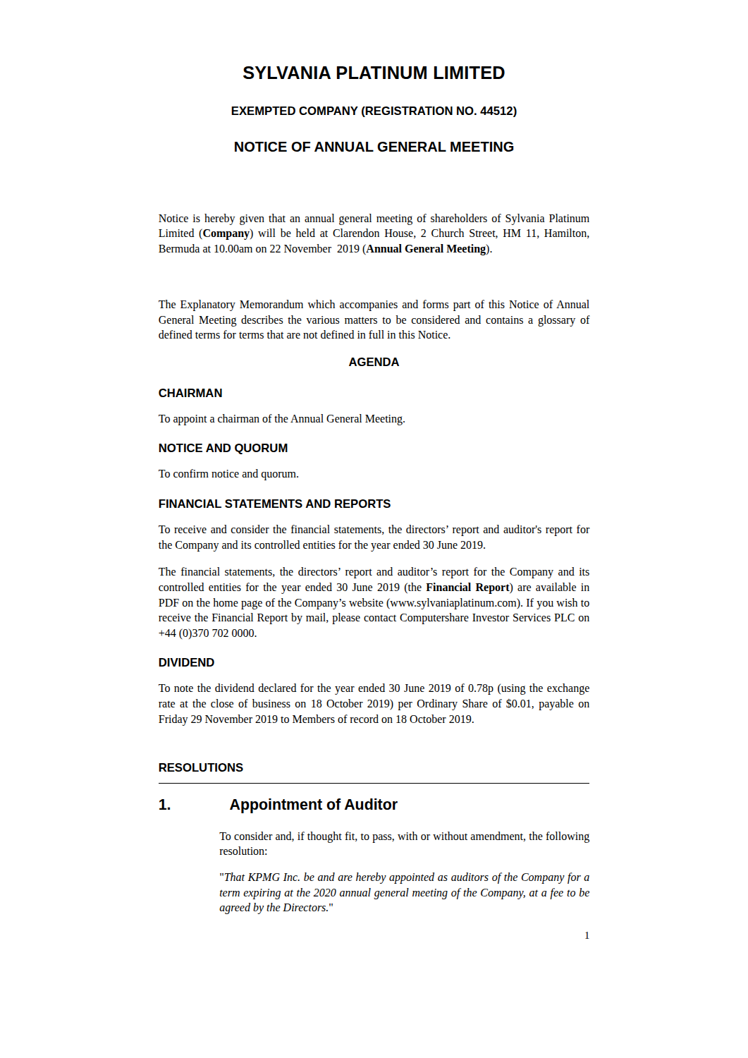SYLVANIA PLATINUM LIMITED
EXEMPTED COMPANY (REGISTRATION NO. 44512)
NOTICE OF ANNUAL GENERAL MEETING
Notice is hereby given that an annual general meeting of shareholders of Sylvania Platinum Limited (Company) will be held at Clarendon House, 2 Church Street, HM 11, Hamilton, Bermuda at 10.00am on 22 November 2019 (Annual General Meeting).
The Explanatory Memorandum which accompanies and forms part of this Notice of Annual General Meeting describes the various matters to be considered and contains a glossary of defined terms for terms that are not defined in full in this Notice.
AGENDA
CHAIRMAN
To appoint a chairman of the Annual General Meeting.
NOTICE AND QUORUM
To confirm notice and quorum.
FINANCIAL STATEMENTS AND REPORTS
To receive and consider the financial statements, the directors’ report and auditor's report for the Company and its controlled entities for the year ended 30 June 2019.
The financial statements, the directors’ report and auditor’s report for the Company and its controlled entities for the year ended 30 June 2019 (the Financial Report) are available in PDF on the home page of the Company’s website (www.sylvaniaplatinum.com). If you wish to receive the Financial Report by mail, please contact Computershare Investor Services PLC on +44 (0)370 702 0000.
DIVIDEND
To note the dividend declared for the year ended 30 June 2019 of 0.78p (using the exchange rate at the close of business on 18 October 2019) per Ordinary Share of $0.01, payable on Friday 29 November 2019 to Members of record on 18 October 2019.
RESOLUTIONS
1. Appointment of Auditor
To consider and, if thought fit, to pass, with or without amendment, the following resolution:
"That KPMG Inc. be and are hereby appointed as auditors of the Company for a term expiring at the 2020 annual general meeting of the Company, at a fee to be agreed by the Directors."
1